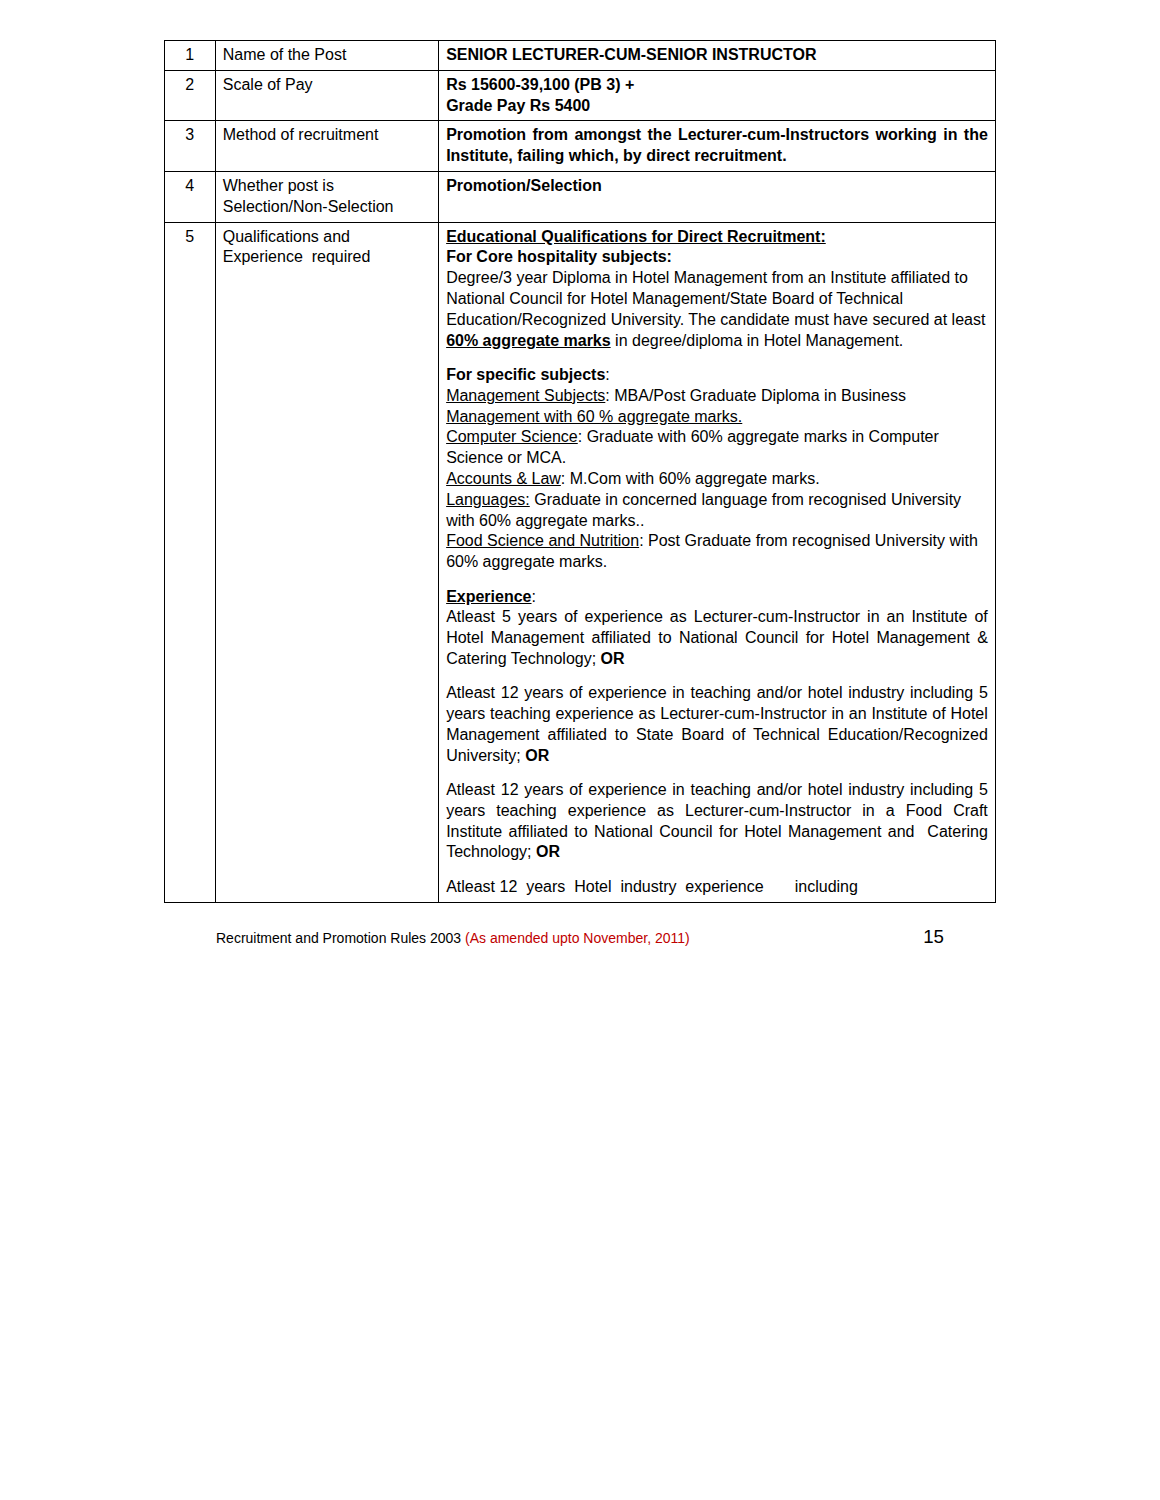| 1 | Name of the Post | SENIOR LECTURER-CUM-SENIOR INSTRUCTOR |
| 2 | Scale of Pay | Rs 15600-39,100 (PB 3) + Grade Pay Rs 5400 |
| 3 | Method of recruitment | Promotion from amongst the Lecturer-cum-Instructors working in the Institute, failing which, by direct recruitment. |
| 4 | Whether post is Selection/Non-Selection | Promotion/Selection |
| 5 | Qualifications and Experience required | Educational Qualifications for Direct Recruitment: For Core hospitality subjects: Degree/3 year Diploma in Hotel Management from an Institute affiliated to National Council for Hotel Management/State Board of Technical Education/Recognized University. The candidate must have secured at least 60% aggregate marks in degree/diploma in Hotel Management. For specific subjects : Management Subjects : MBA/Post Graduate Diploma in Business Management with 60 % aggregate marks. Computer Science : Graduate with 60% aggregate marks in Computer Science or MCA. Accounts & Law : M.Com with 60% aggregate marks. Languages: Graduate in concerned language from recognised University with 60% aggregate marks.. Food Science and Nutrition : Post Graduate from recognised University with 60% aggregate marks. Experience : Atleast 5 years of experience as Lecturer-cum-Instructor in an Institute of Hotel Management affiliated to National Council for Hotel Management & Catering Technology; OR Atleast 12 years of experience in teaching and/or hotel industry including 5 years teaching experience as Lecturer-cum-Instructor in an Institute of Hotel Management affiliated to State Board of Technical Education/Recognized University; OR Atleast 12 years of experience in teaching and/or hotel industry including 5 years teaching experience as Lecturer-cum-Instructor in a Food Craft Institute affiliated to National Council for Hotel Management and Catering Technology; OR Atleast 12 years Hotel industry experience including |
Recruitment and Promotion Rules 2003 (As amended upto November, 2011) 15